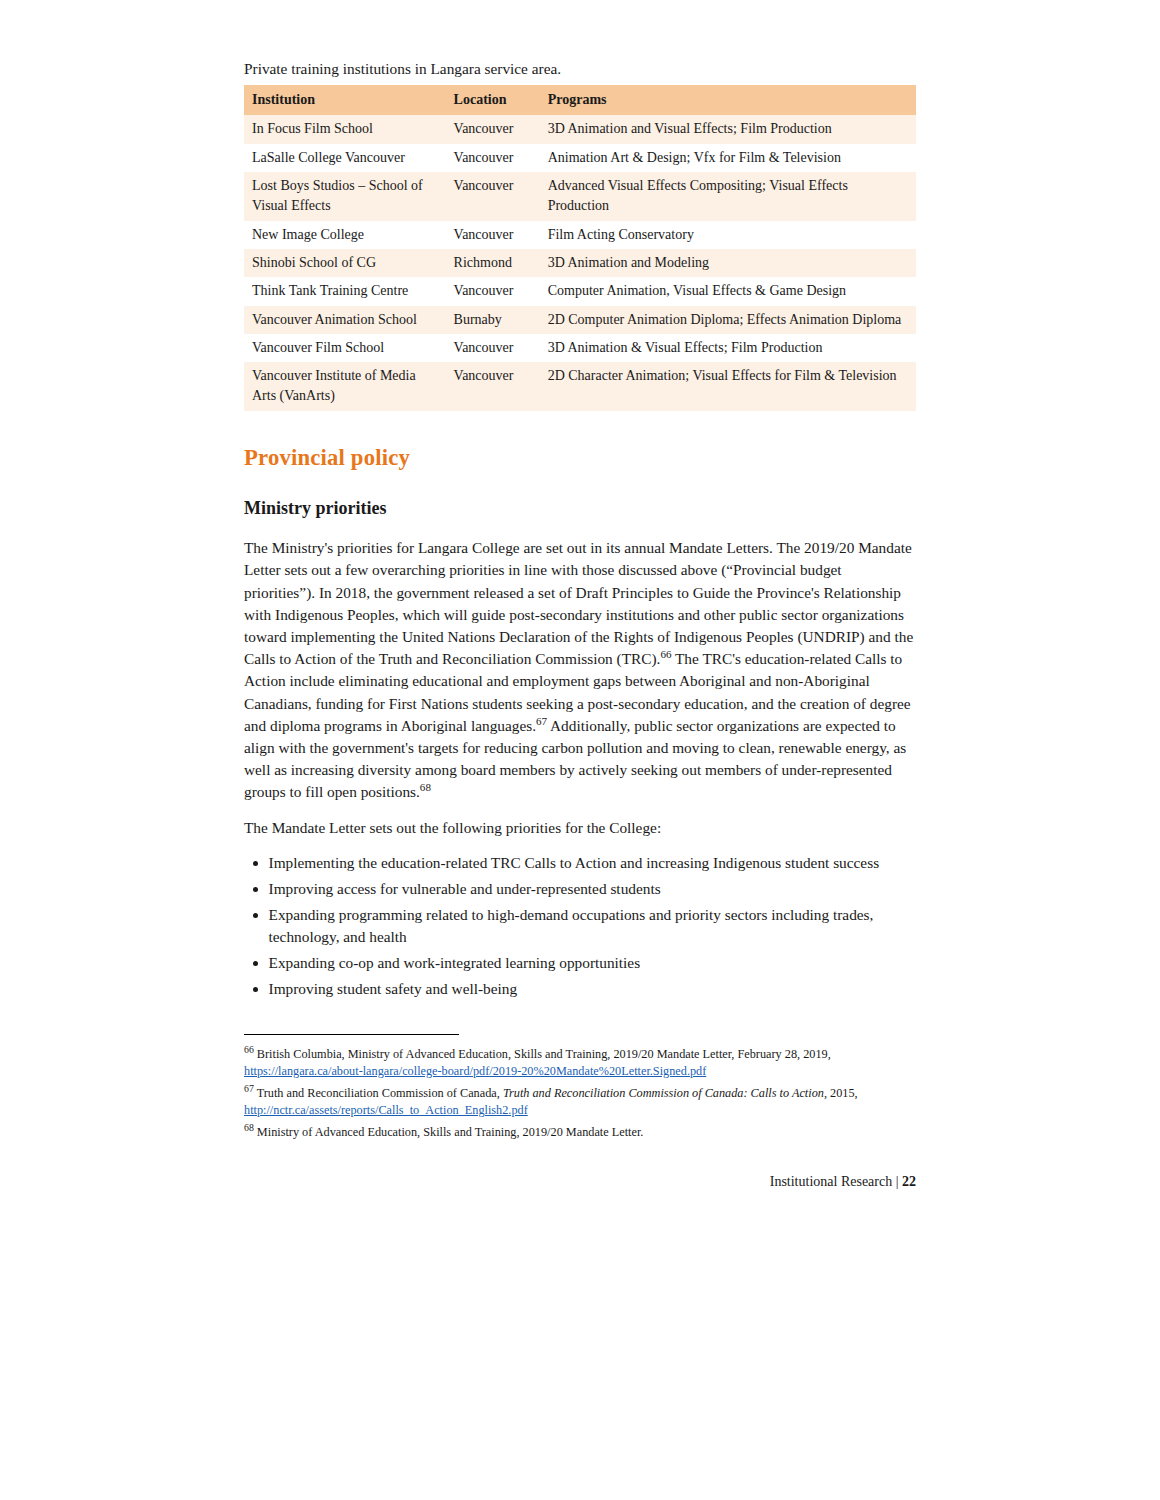Private training institutions in Langara service area.
| Institution | Location | Programs |
| --- | --- | --- |
| In Focus Film School | Vancouver | 3D Animation and Visual Effects; Film Production |
| LaSalle College Vancouver | Vancouver | Animation Art & Design; Vfx for Film & Television |
| Lost Boys Studios – School of Visual Effects | Vancouver | Advanced Visual Effects Compositing; Visual Effects Production |
| New Image College | Vancouver | Film Acting Conservatory |
| Shinobi School of CG | Richmond | 3D Animation and Modeling |
| Think Tank Training Centre | Vancouver | Computer Animation, Visual Effects & Game Design |
| Vancouver Animation School | Burnaby | 2D Computer Animation Diploma; Effects Animation Diploma |
| Vancouver Film School | Vancouver | 3D Animation & Visual Effects; Film Production |
| Vancouver Institute of Media Arts (VanArts) | Vancouver | 2D Character Animation; Visual Effects for Film & Television |
Provincial policy
Ministry priorities
The Ministry's priorities for Langara College are set out in its annual Mandate Letters. The 2019/20 Mandate Letter sets out a few overarching priorities in line with those discussed above (“Provincial budget priorities”). In 2018, the government released a set of Draft Principles to Guide the Province's Relationship with Indigenous Peoples, which will guide post-secondary institutions and other public sector organizations toward implementing the United Nations Declaration of the Rights of Indigenous Peoples (UNDRIP) and the Calls to Action of the Truth and Reconciliation Commission (TRC).66 The TRC's education-related Calls to Action include eliminating educational and employment gaps between Aboriginal and non-Aboriginal Canadians, funding for First Nations students seeking a post-secondary education, and the creation of degree and diploma programs in Aboriginal languages.67 Additionally, public sector organizations are expected to align with the government's targets for reducing carbon pollution and moving to clean, renewable energy, as well as increasing diversity among board members by actively seeking out members of under-represented groups to fill open positions.68
The Mandate Letter sets out the following priorities for the College:
Implementing the education-related TRC Calls to Action and increasing Indigenous student success
Improving access for vulnerable and under-represented students
Expanding programming related to high-demand occupations and priority sectors including trades, technology, and health
Expanding co-op and work-integrated learning opportunities
Improving student safety and well-being
66 British Columbia, Ministry of Advanced Education, Skills and Training, 2019/20 Mandate Letter, February 28, 2019, https://langara.ca/about-langara/college-board/pdf/2019-20%20Mandate%20Letter.Signed.pdf
67 Truth and Reconciliation Commission of Canada, Truth and Reconciliation Commission of Canada: Calls to Action, 2015, http://nctr.ca/assets/reports/Calls_to_Action_English2.pdf
68 Ministry of Advanced Education, Skills and Training, 2019/20 Mandate Letter.
Institutional Research | 22